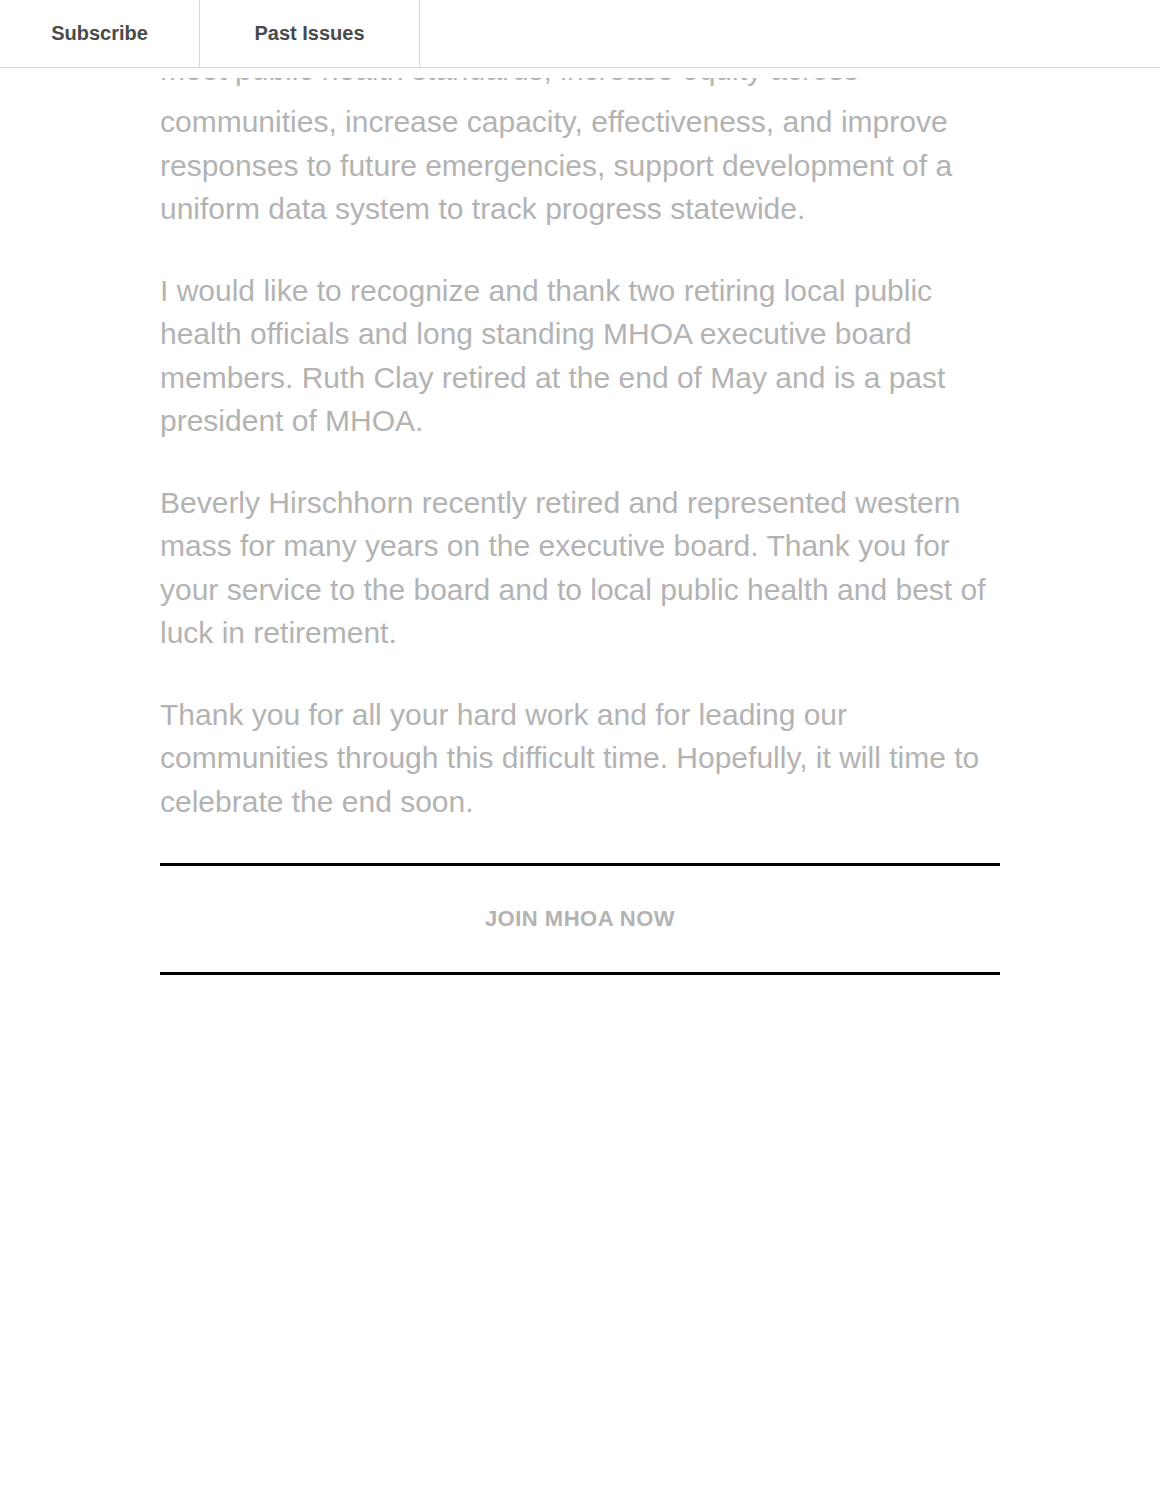Subscribe Past Issues
meet public health standards, increase equity across
communities, increase capacity, effectiveness, and improve responses to future emergencies, support development of a uniform data system to track progress statewide.
I would like to recognize and thank two retiring local public health officials and long standing MHOA executive board members. Ruth Clay retired at the end of May and is a past president of MHOA.
Beverly Hirschhorn recently retired and represented western mass for many years on the executive board. Thank you for your service to the board and to local public health and best of luck in retirement.
Thank you for all your hard work and for leading our communities through this difficult time. Hopefully, it will time to celebrate the end soon.
JOIN MHOA NOW